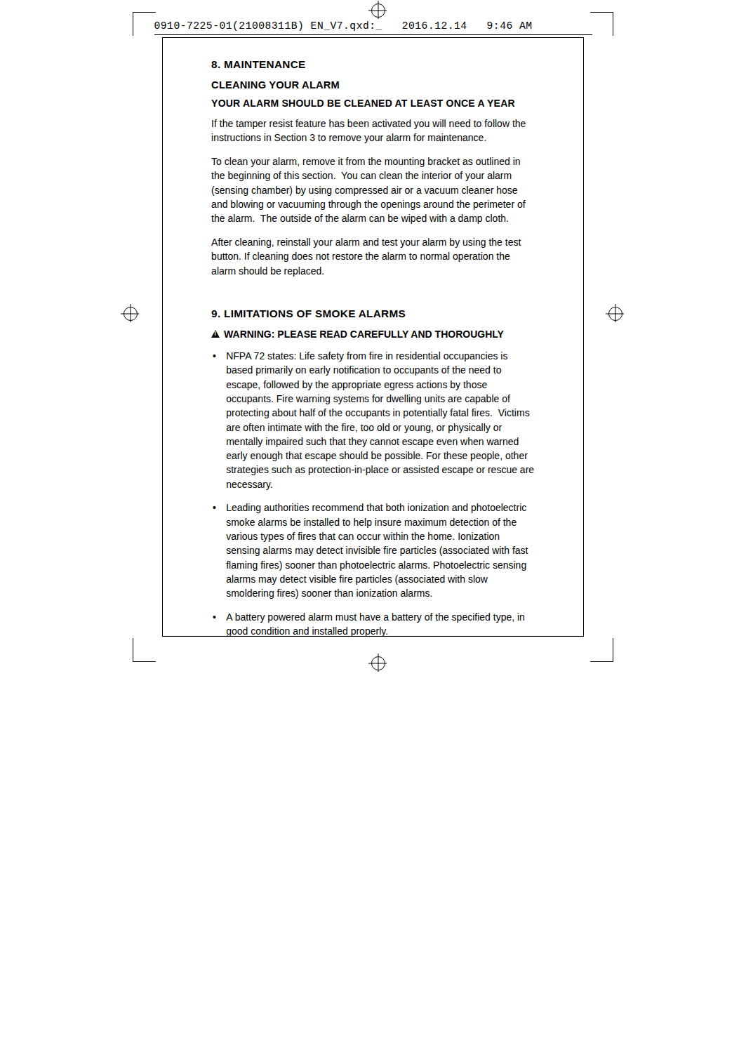0910-7225-01(21008311B) EN_V7.qxd:_ 2016.12.14 9:46 AM
8. MAINTENANCE
CLEANING YOUR ALARM
YOUR ALARM SHOULD BE CLEANED AT LEAST ONCE A YEAR
If the tamper resist feature has been activated you will need to follow the instructions in Section 3 to remove your alarm for maintenance.
To clean your alarm, remove it from the mounting bracket as outlined in the beginning of this section. You can clean the interior of your alarm (sensing chamber) by using compressed air or a vacuum cleaner hose and blowing or vacuuming through the openings around the perimeter of the alarm. The outside of the alarm can be wiped with a damp cloth.
After cleaning, reinstall your alarm and test your alarm by using the test button. If cleaning does not restore the alarm to normal operation the alarm should be replaced.
9. LIMITATIONS OF SMOKE ALARMS
WARNING: PLEASE READ CAREFULLY AND THOROUGHLY
NFPA 72 states: Life safety from fire in residential occupancies is based primarily on early notification to occupants of the need to escape, followed by the appropriate egress actions by those occupants. Fire warning systems for dwelling units are capable of protecting about half of the occupants in potentially fatal fires. Victims are often intimate with the fire, too old or young, or physically or mentally impaired such that they cannot escape even when warned early enough that escape should be possible. For these people, other strategies such as protection-in-place or assisted escape or rescue are necessary.
Leading authorities recommend that both ionization and photoelectric smoke alarms be installed to help insure maximum detection of the various types of fires that can occur within the home. Ionization sensing alarms may detect invisible fire particles (associated with fast flaming fires) sooner than photoelectric alarms. Photoelectric sensing alarms may detect visible fire particles (associated with slow smoldering fires) sooner than ionization alarms.
A battery powered alarm must have a battery of the specified type, in good condition and installed properly.